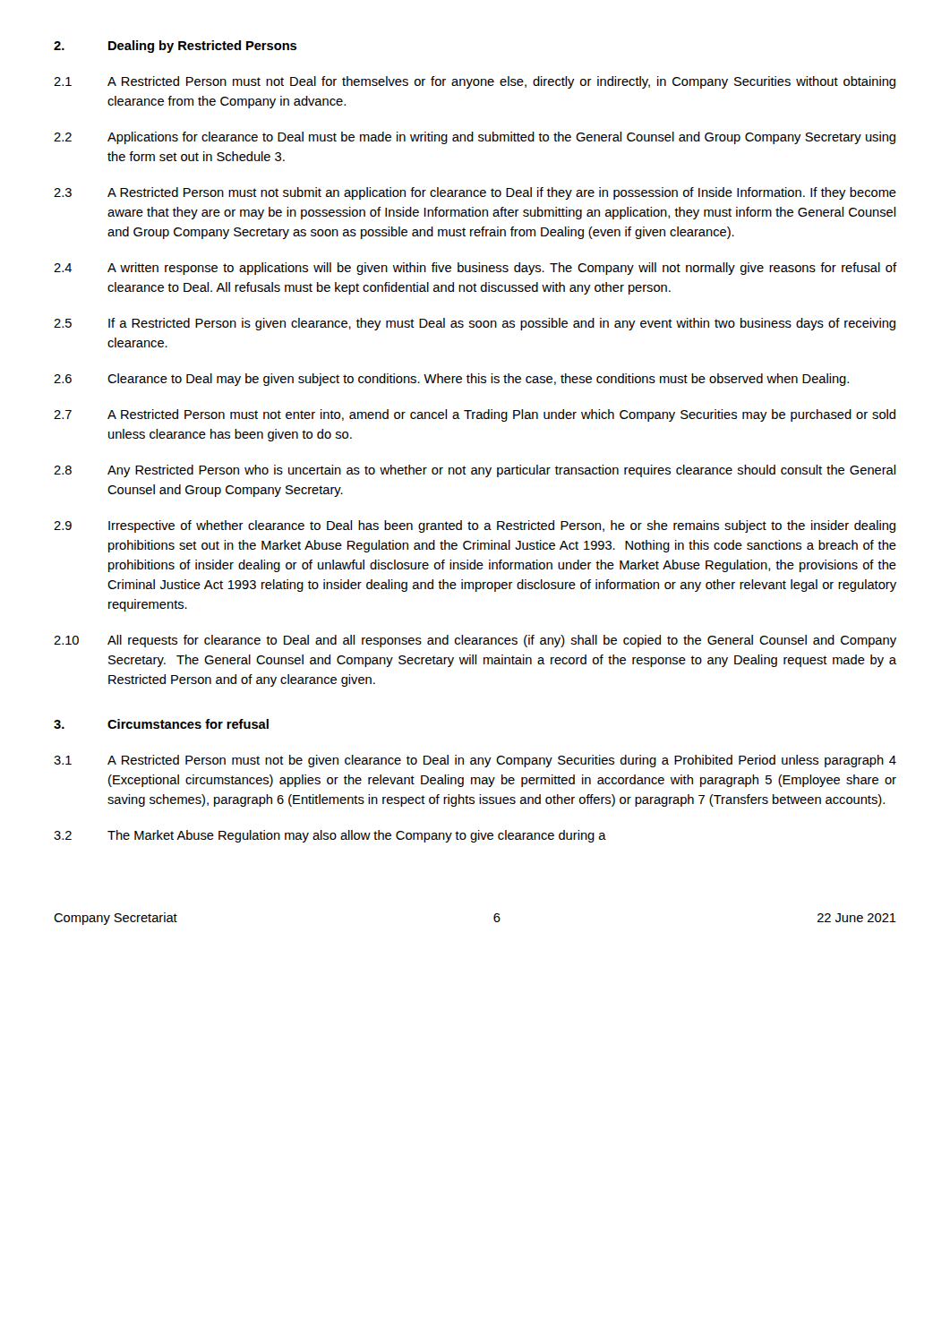2.
Dealing by Restricted Persons
2.1 A Restricted Person must not Deal for themselves or for anyone else, directly or indirectly, in Company Securities without obtaining clearance from the Company in advance.
2.2 Applications for clearance to Deal must be made in writing and submitted to the General Counsel and Group Company Secretary using the form set out in Schedule 3.
2.3 A Restricted Person must not submit an application for clearance to Deal if they are in possession of Inside Information. If they become aware that they are or may be in possession of Inside Information after submitting an application, they must inform the General Counsel and Group Company Secretary as soon as possible and must refrain from Dealing (even if given clearance).
2.4 A written response to applications will be given within five business days. The Company will not normally give reasons for refusal of clearance to Deal. All refusals must be kept confidential and not discussed with any other person.
2.5 If a Restricted Person is given clearance, they must Deal as soon as possible and in any event within two business days of receiving clearance.
2.6 Clearance to Deal may be given subject to conditions. Where this is the case, these conditions must be observed when Dealing.
2.7 A Restricted Person must not enter into, amend or cancel a Trading Plan under which Company Securities may be purchased or sold unless clearance has been given to do so.
2.8 Any Restricted Person who is uncertain as to whether or not any particular transaction requires clearance should consult the General Counsel and Group Company Secretary.
2.9 Irrespective of whether clearance to Deal has been granted to a Restricted Person, he or she remains subject to the insider dealing prohibitions set out in the Market Abuse Regulation and the Criminal Justice Act 1993. Nothing in this code sanctions a breach of the prohibitions of insider dealing or of unlawful disclosure of inside information under the Market Abuse Regulation, the provisions of the Criminal Justice Act 1993 relating to insider dealing and the improper disclosure of information or any other relevant legal or regulatory requirements.
2.10 All requests for clearance to Deal and all responses and clearances (if any) shall be copied to the General Counsel and Company Secretary. The General Counsel and Company Secretary will maintain a record of the response to any Dealing request made by a Restricted Person and of any clearance given.
3.
Circumstances for refusal
3.1 A Restricted Person must not be given clearance to Deal in any Company Securities during a Prohibited Period unless paragraph 4 (Exceptional circumstances) applies or the relevant Dealing may be permitted in accordance with paragraph 5 (Employee share or saving schemes), paragraph 6 (Entitlements in respect of rights issues and other offers) or paragraph 7 (Transfers between accounts).
3.2 The Market Abuse Regulation may also allow the Company to give clearance during a
Company Secretariat 6 22 June 2021